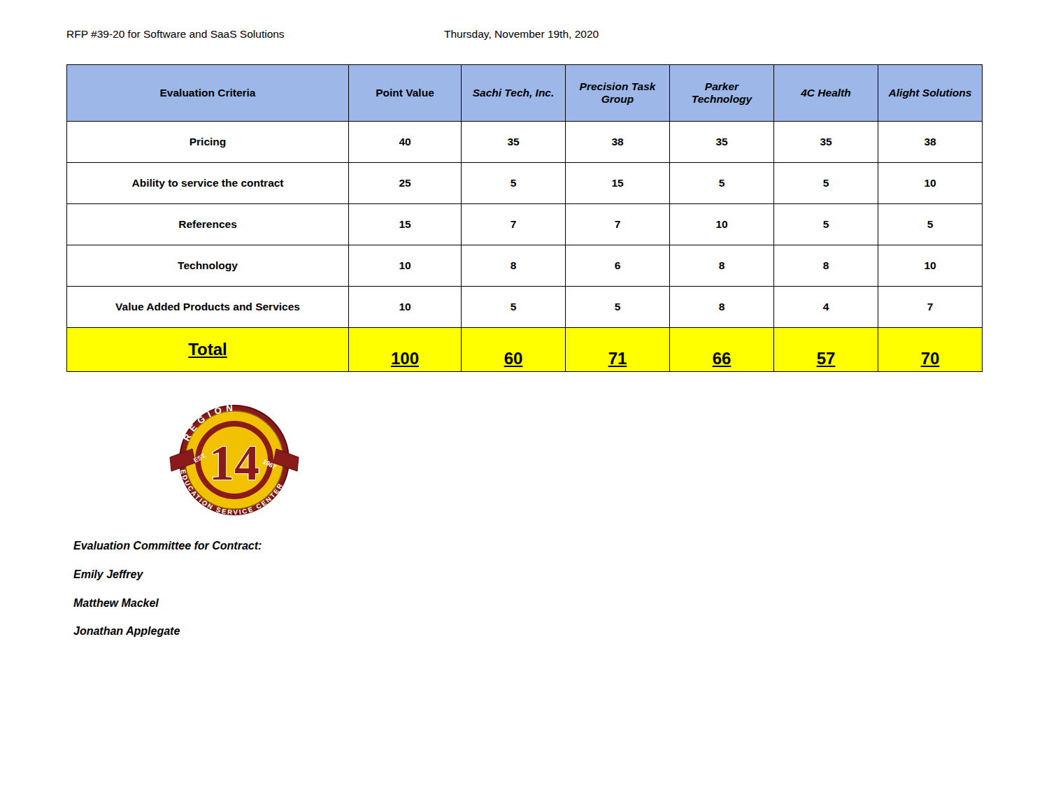RFP #39-20 for Software and SaaS Solutions
Thursday, November 19th, 2020
| Evaluation Criteria | Point Value | Sachi Tech, Inc. | Precision Task Group | Parker Technology | 4C Health | Alight Solutions |
| --- | --- | --- | --- | --- | --- | --- |
| Pricing | 40 | 35 | 38 | 35 | 35 | 38 |
| Ability to service the contract | 25 | 5 | 15 | 5 | 5 | 10 |
| References | 15 | 7 | 7 | 10 | 5 | 5 |
| Technology | 10 | 8 | 6 | 8 | 8 | 10 |
| Value Added Products and Services | 10 | 5 | 5 | 8 | 4 | 7 |
| Total | 100 | 60 | 71 | 66 | 57 | 70 |
REGION EDUCATION SERVICE CENTER EST. 1967 14
Evaluation Committee for Contract:
Emily Jeffrey
Matthew Mackel
Jonathan Applegate